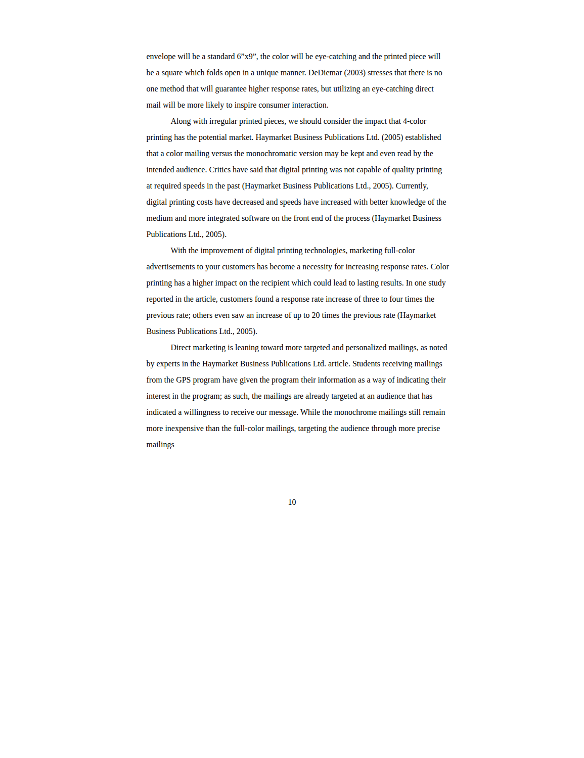envelope will be a standard 6”x9”, the color will be eye-catching and the printed piece will be a square which folds open in a unique manner. DeDiemar (2003) stresses that there is no one method that will guarantee higher response rates, but utilizing an eye-catching direct mail will be more likely to inspire consumer interaction.
Along with irregular printed pieces, we should consider the impact that 4-color printing has the potential market. Haymarket Business Publications Ltd. (2005) established that a color mailing versus the monochromatic version may be kept and even read by the intended audience. Critics have said that digital printing was not capable of quality printing at required speeds in the past (Haymarket Business Publications Ltd., 2005). Currently, digital printing costs have decreased and speeds have increased with better knowledge of the medium and more integrated software on the front end of the process (Haymarket Business Publications Ltd., 2005).
With the improvement of digital printing technologies, marketing full-color advertisements to your customers has become a necessity for increasing response rates. Color printing has a higher impact on the recipient which could lead to lasting results. In one study reported in the article, customers found a response rate increase of three to four times the previous rate; others even saw an increase of up to 20 times the previous rate (Haymarket Business Publications Ltd., 2005).
Direct marketing is leaning toward more targeted and personalized mailings, as noted by experts in the Haymarket Business Publications Ltd. article. Students receiving mailings from the GPS program have given the program their information as a way of indicating their interest in the program; as such, the mailings are already targeted at an audience that has indicated a willingness to receive our message. While the monochrome mailings still remain more inexpensive than the full-color mailings, targeting the audience through more precise mailings
10